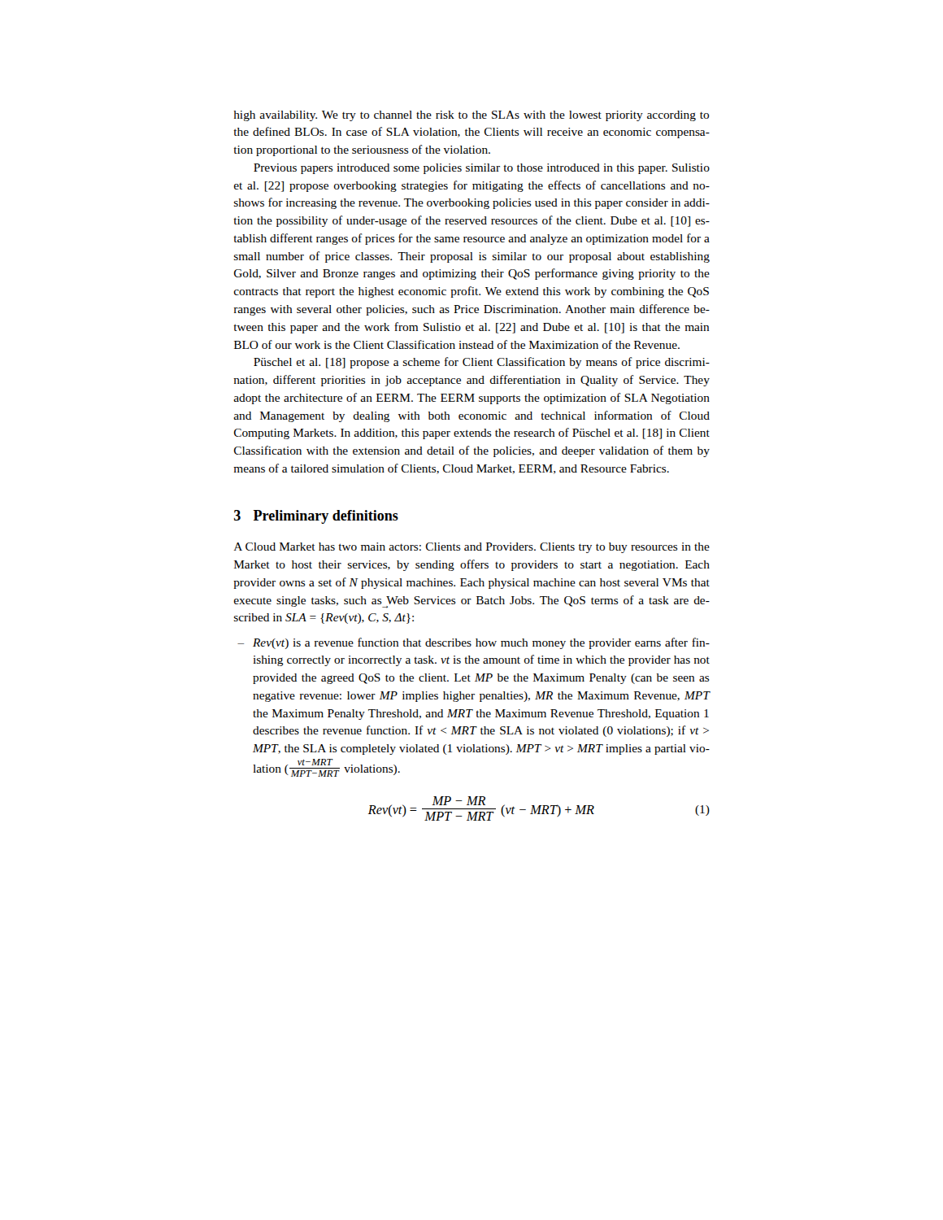high availability. We try to channel the risk to the SLAs with the lowest priority according to the defined BLOs. In case of SLA violation, the Clients will receive an economic compensation proportional to the seriousness of the violation.
Previous papers introduced some policies similar to those introduced in this paper. Sulistio et al. [22] propose overbooking strategies for mitigating the effects of cancellations and no-shows for increasing the revenue. The overbooking policies used in this paper consider in addition the possibility of under-usage of the reserved resources of the client. Dube et al. [10] establish different ranges of prices for the same resource and analyze an optimization model for a small number of price classes. Their proposal is similar to our proposal about establishing Gold, Silver and Bronze ranges and optimizing their QoS performance giving priority to the contracts that report the highest economic profit. We extend this work by combining the QoS ranges with several other policies, such as Price Discrimination. Another main difference between this paper and the work from Sulistio et al. [22] and Dube et al. [10] is that the main BLO of our work is the Client Classification instead of the Maximization of the Revenue.
Püschel et al. [18] propose a scheme for Client Classification by means of price discrimination, different priorities in job acceptance and differentiation in Quality of Service. They adopt the architecture of an EERM. The EERM supports the optimization of SLA Negotiation and Management by dealing with both economic and technical information of Cloud Computing Markets. In addition, this paper extends the research of Püschel et al. [18] in Client Classification with the extension and detail of the policies, and deeper validation of them by means of a tailored simulation of Clients, Cloud Market, EERM, and Resource Fabrics.
3 Preliminary definitions
A Cloud Market has two main actors: Clients and Providers. Clients try to buy resources in the Market to host their services, by sending offers to providers to start a negotiation. Each provider owns a set of N physical machines. Each physical machine can host several VMs that execute single tasks, such as Web Services or Batch Jobs. The QoS terms of a task are described in SLA = {Rev(vt), C, S, Δt}:
Rev(vt) is a revenue function that describes how much money the provider earns after finishing correctly or incorrectly a task. vt is the amount of time in which the provider has not provided the agreed QoS to the client. Let MP be the Maximum Penalty (can be seen as negative revenue: lower MP implies higher penalties), MR the Maximum Revenue, MPT the Maximum Penalty Threshold, and MRT the Maximum Revenue Threshold, Equation 1 describes the revenue function. If vt < MRT the SLA is not violated (0 violations); if vt > MPT, the SLA is completely violated (1 violations). MPT > vt > MRT implies a partial violation (vt−MRT MPT−MRT violations). Rev(vt) = MP − MR MPT − MRT (vt − MRT) + MR (1)